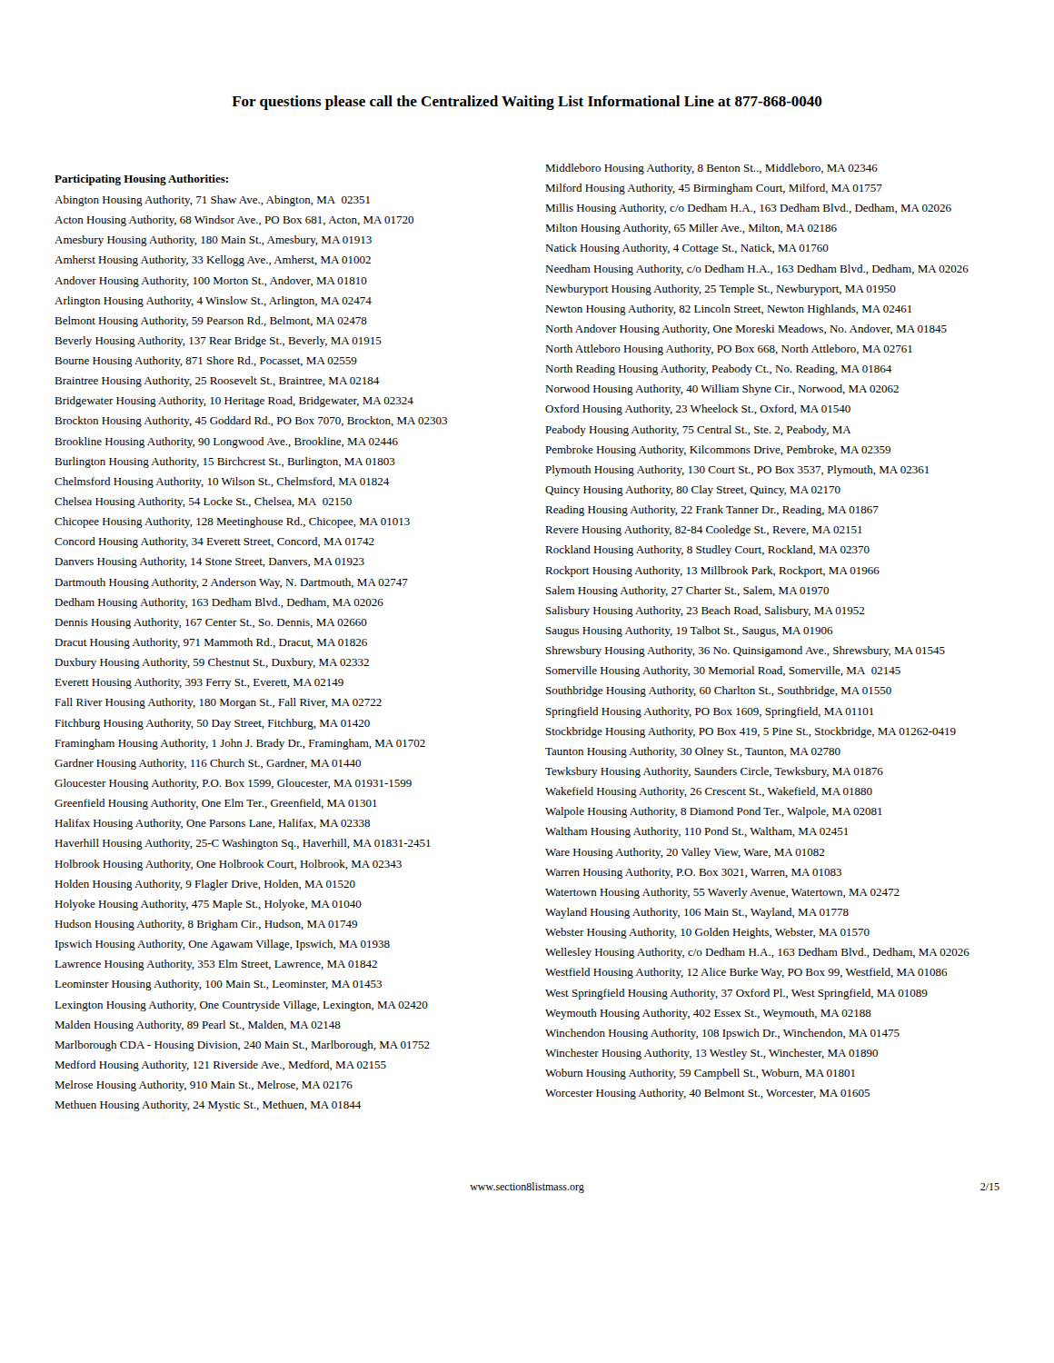For questions please call the Centralized Waiting List Informational Line at 877-868-0040
Participating Housing Authorities:
Abington Housing Authority, 71 Shaw Ave., Abington, MA 02351
Acton Housing Authority, 68 Windsor Ave., PO Box 681, Acton, MA 01720
Amesbury Housing Authority, 180 Main St., Amesbury, MA 01913
Amherst Housing Authority, 33 Kellogg Ave., Amherst, MA 01002
Andover Housing Authority, 100 Morton St., Andover, MA 01810
Arlington Housing Authority, 4 Winslow St., Arlington, MA 02474
Belmont Housing Authority, 59 Pearson Rd., Belmont, MA 02478
Beverly Housing Authority, 137 Rear Bridge St., Beverly, MA 01915
Bourne Housing Authority, 871 Shore Rd., Pocasset, MA 02559
Braintree Housing Authority, 25 Roosevelt St., Braintree, MA 02184
Bridgewater Housing Authority, 10 Heritage Road, Bridgewater, MA 02324
Brockton Housing Authority, 45 Goddard Rd., PO Box 7070, Brockton, MA 02303
Brookline Housing Authority, 90 Longwood Ave., Brookline, MA 02446
Burlington Housing Authority, 15 Birchcrest St., Burlington, MA 01803
Chelmsford Housing Authority, 10 Wilson St., Chelmsford, MA 01824
Chelsea Housing Authority, 54 Locke St., Chelsea, MA 02150
Chicopee Housing Authority, 128 Meetinghouse Rd., Chicopee, MA 01013
Concord Housing Authority, 34 Everett Street, Concord, MA 01742
Danvers Housing Authority, 14 Stone Street, Danvers, MA 01923
Dartmouth Housing Authority, 2 Anderson Way, N. Dartmouth, MA 02747
Dedham Housing Authority, 163 Dedham Blvd., Dedham, MA 02026
Dennis Housing Authority, 167 Center St., So. Dennis, MA 02660
Dracut Housing Authority, 971 Mammoth Rd., Dracut, MA 01826
Duxbury Housing Authority, 59 Chestnut St., Duxbury, MA 02332
Everett Housing Authority, 393 Ferry St., Everett, MA 02149
Fall River Housing Authority, 180 Morgan St., Fall River, MA 02722
Fitchburg Housing Authority, 50 Day Street, Fitchburg, MA 01420
Framingham Housing Authority, 1 John J. Brady Dr., Framingham, MA 01702
Gardner Housing Authority, 116 Church St., Gardner, MA 01440
Gloucester Housing Authority, P.O. Box 1599, Gloucester, MA 01931-1599
Greenfield Housing Authority, One Elm Ter., Greenfield, MA 01301
Halifax Housing Authority, One Parsons Lane, Halifax, MA 02338
Haverhill Housing Authority, 25-C Washington Sq., Haverhill, MA 01831-2451
Holbrook Housing Authority, One Holbrook Court, Holbrook, MA 02343
Holden Housing Authority, 9 Flagler Drive, Holden, MA 01520
Holyoke Housing Authority, 475 Maple St., Holyoke, MA 01040
Hudson Housing Authority, 8 Brigham Cir., Hudson, MA 01749
Ipswich Housing Authority, One Agawam Village, Ipswich, MA 01938
Lawrence Housing Authority, 353 Elm Street, Lawrence, MA 01842
Leominster Housing Authority, 100 Main St., Leominster, MA 01453
Lexington Housing Authority, One Countryside Village, Lexington, MA 02420
Malden Housing Authority, 89 Pearl St., Malden, MA 02148
Marlborough CDA - Housing Division, 240 Main St., Marlborough, MA 01752
Medford Housing Authority, 121 Riverside Ave., Medford, MA 02155
Melrose Housing Authority, 910 Main St., Melrose, MA 02176
Methuen Housing Authority, 24 Mystic St., Methuen, MA 01844
Middleboro Housing Authority, 8 Benton St.., Middleboro, MA 02346
Milford Housing Authority, 45 Birmingham Court, Milford, MA 01757
Millis Housing Authority, c/o Dedham H.A., 163 Dedham Blvd., Dedham, MA 02026
Milton Housing Authority, 65 Miller Ave., Milton, MA 02186
Natick Housing Authority, 4 Cottage St., Natick, MA 01760
Needham Housing Authority, c/o Dedham H.A., 163 Dedham Blvd., Dedham, MA 02026
Newburyport Housing Authority, 25 Temple St., Newburyport, MA 01950
Newton Housing Authority, 82 Lincoln Street, Newton Highlands, MA 02461
North Andover Housing Authority, One Moreski Meadows, No. Andover, MA 01845
North Attleboro Housing Authority, PO Box 668, North Attleboro, MA 02761
North Reading Housing Authority, Peabody Ct., No. Reading, MA 01864
Norwood Housing Authority, 40 William Shyne Cir., Norwood, MA 02062
Oxford Housing Authority, 23 Wheelock St., Oxford, MA 01540
Peabody Housing Authority, 75 Central St., Ste. 2, Peabody, MA
Pembroke Housing Authority, Kilcommons Drive, Pembroke, MA 02359
Plymouth Housing Authority, 130 Court St., PO Box 3537, Plymouth, MA 02361
Quincy Housing Authority, 80 Clay Street, Quincy, MA 02170
Reading Housing Authority, 22 Frank Tanner Dr., Reading, MA 01867
Revere Housing Authority, 82-84 Cooledge St., Revere, MA 02151
Rockland Housing Authority, 8 Studley Court, Rockland, MA 02370
Rockport Housing Authority, 13 Millbrook Park, Rockport, MA 01966
Salem Housing Authority, 27 Charter St., Salem, MA 01970
Salisbury Housing Authority, 23 Beach Road, Salisbury, MA 01952
Saugus Housing Authority, 19 Talbot St., Saugus, MA 01906
Shrewsbury Housing Authority, 36 No. Quinsigamond Ave., Shrewsbury, MA 01545
Somerville Housing Authority, 30 Memorial Road, Somerville, MA 02145
Southbridge Housing Authority, 60 Charlton St., Southbridge, MA 01550
Springfield Housing Authority, PO Box 1609, Springfield, MA 01101
Stockbridge Housing Authority, PO Box 419, 5 Pine St., Stockbridge, MA 01262-0419
Taunton Housing Authority, 30 Olney St., Taunton, MA 02780
Tewksbury Housing Authority, Saunders Circle, Tewksbury, MA 01876
Wakefield Housing Authority, 26 Crescent St., Wakefield, MA 01880
Walpole Housing Authority, 8 Diamond Pond Ter., Walpole, MA 02081
Waltham Housing Authority, 110 Pond St., Waltham, MA 02451
Ware Housing Authority, 20 Valley View, Ware, MA 01082
Warren Housing Authority, P.O. Box 3021, Warren, MA 01083
Watertown Housing Authority, 55 Waverly Avenue, Watertown, MA 02472
Wayland Housing Authority, 106 Main St., Wayland, MA 01778
Webster Housing Authority, 10 Golden Heights, Webster, MA 01570
Wellesley Housing Authority, c/o Dedham H.A., 163 Dedham Blvd., Dedham, MA 02026
Westfield Housing Authority, 12 Alice Burke Way, PO Box 99, Westfield, MA 01086
West Springfield Housing Authority, 37 Oxford Pl., West Springfield, MA 01089
Weymouth Housing Authority, 402 Essex St., Weymouth, MA 02188
Winchendon Housing Authority, 108 Ipswich Dr., Winchendon, MA 01475
Winchester Housing Authority, 13 Westley St., Winchester, MA 01890
Woburn Housing Authority, 59 Campbell St., Woburn, MA 01801
Worcester Housing Authority, 40 Belmont St., Worcester, MA 01605
www.section8listmass.org 2/15